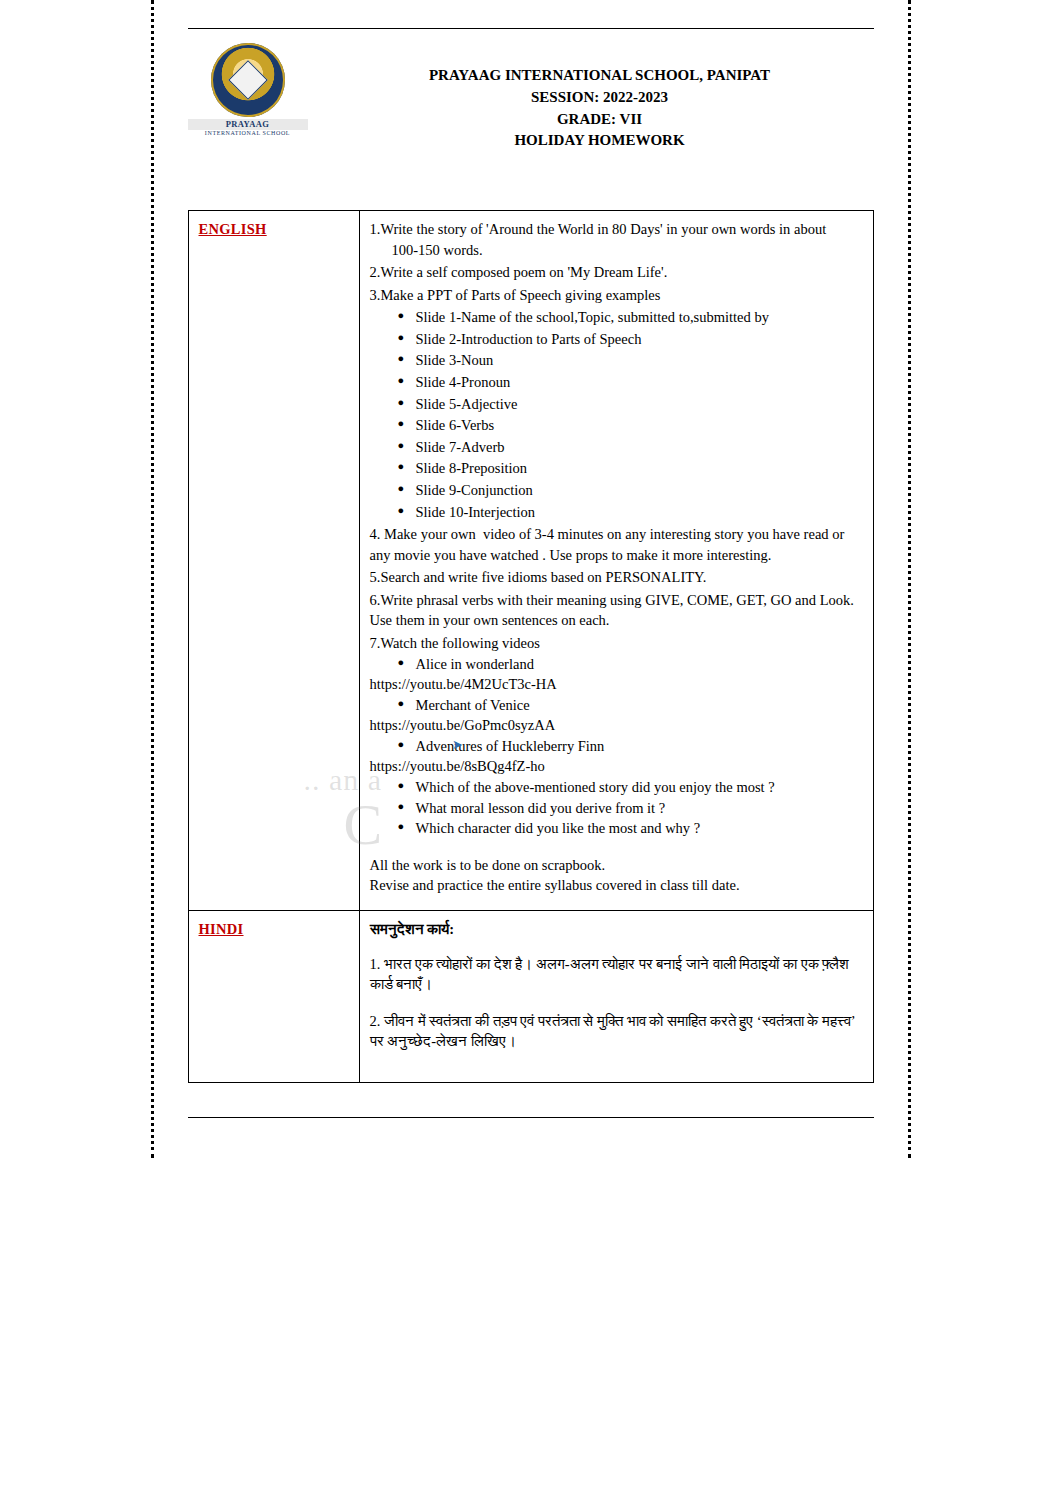PRAYAAG
INTERNATIONAL SCHOOL
PRAYAAG INTERNATIONAL SCHOOL, PANIPAT
SESSION: 2022-2023
GRADE: VII
HOLIDAY HOMEWORK
| ENGLISH | 1.Write the story of 'Around the World in 80 Days' in your own words in about 100-150 words. 2.Write a self composed poem on 'My Dream Life'. 3.Make a PPT of Parts of Speech giving examples Slide 1-Name of the school,Topic, submitted to,submitted by Slide 2-Introduction to Parts of Speech Slide 3-Noun Slide 4-Pronoun Slide 5-Adjective Slide 6-Verbs Slide 7-Adverb Slide 8-Preposition Slide 9-Conjunction Slide 10-Interjection 4. Make your own video of 3-4 minutes on any interesting story you have read or any movie you have watched . Use props to make it more interesting. 5.Search and write five idioms based on PERSONALITY. 6.Write phrasal verbs with their meaning using GIVE, COME, GET, GO and Look. Use them in your own sentences on each. 7.Watch the following videos Alice in wonderland https://youtu.be/4M2UcT3c-HA Merchant of Venice https://youtu.be/GoPmc0syzAA ➤ Adventures of Huckleberry Finn https://youtu.be/8sBQg4fZ-ho Which of the above-mentioned story did you enjoy the most ? What moral lesson did you derive from it ? Which character did you like the most and why ? All the work is to be done on scrapbook. Revise and practice the entire syllabus covered in class till date. |
| HINDI | समनुदेशन कार्य: 1. भारत एक त्योहारों का देश है। अलग-अलग त्योहार पर बनाई जाने वाली मिठाइयों का एक फ़्लैश कार्ड बनाएँ। 2. जीवन में स्वतंत्रता की तड़प एवं परतंत्रता से मुक्ति भाव को समाहित करते हुए ‘स्वतंत्रता के महत्त्व’ पर अनुच्छेद-लेखन लिखिए। |
.. an aC